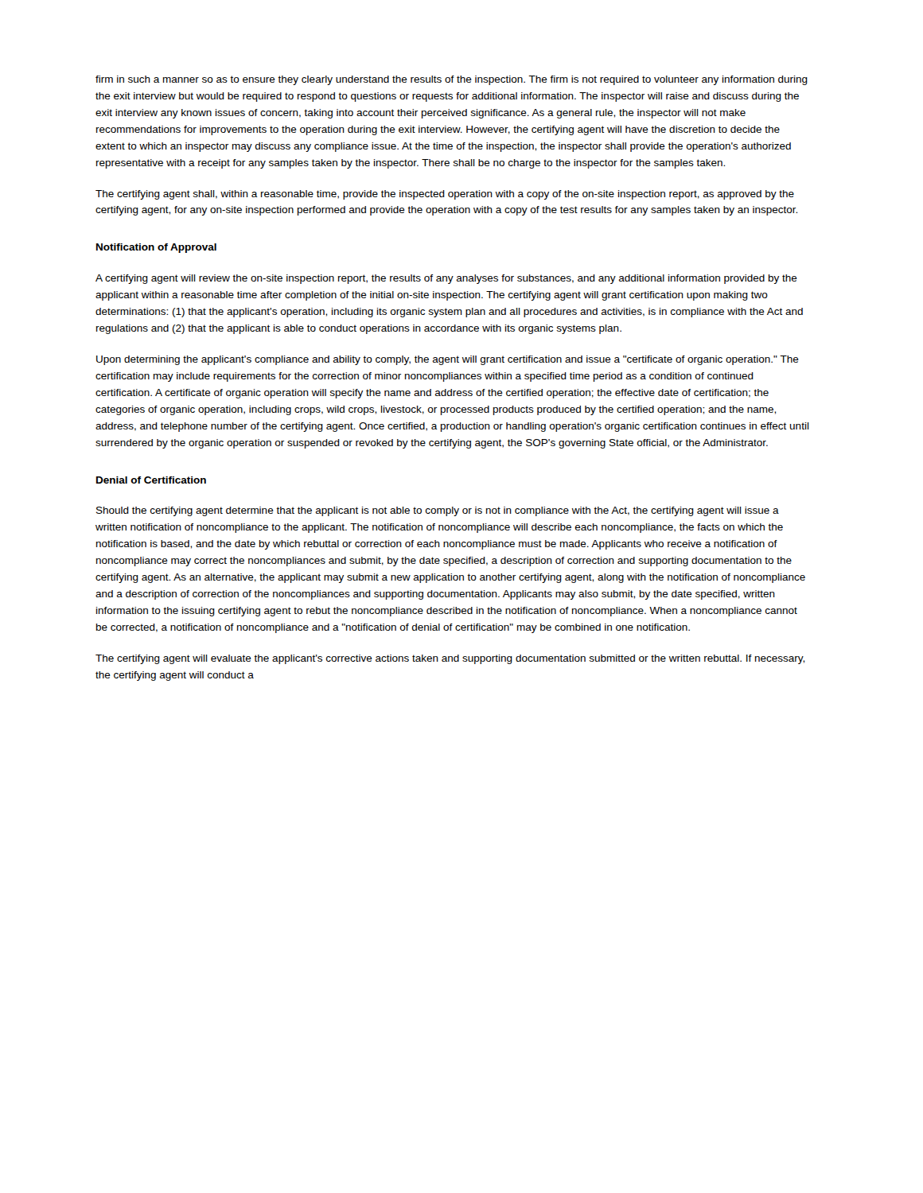firm in such a manner so as to ensure they clearly understand the results of the inspection. The firm is not required to volunteer any information during the exit interview but would be required to respond to questions or requests for additional information. The inspector will raise and discuss during the exit interview any known issues of concern, taking into account their perceived significance. As a general rule, the inspector will not make recommendations for improvements to the operation during the exit interview. However, the certifying agent will have the discretion to decide the extent to which an inspector may discuss any compliance issue. At the time of the inspection, the inspector shall provide the operation's authorized representative with a receipt for any samples taken by the inspector. There shall be no charge to the inspector for the samples taken.
The certifying agent shall, within a reasonable time, provide the inspected operation with a copy of the on-site inspection report, as approved by the certifying agent, for any on-site inspection performed and provide the operation with a copy of the test results for any samples taken by an inspector.
Notification of Approval
A certifying agent will review the on-site inspection report, the results of any analyses for substances, and any additional information provided by the applicant within a reasonable time after completion of the initial on-site inspection. The certifying agent will grant certification upon making two determinations: (1) that the applicant's operation, including its organic system plan and all procedures and activities, is in compliance with the Act and regulations and (2) that the applicant is able to conduct operations in accordance with its organic systems plan.
Upon determining the applicant's compliance and ability to comply, the agent will grant certification and issue a "certificate of organic operation." The certification may include requirements for the correction of minor noncompliances within a specified time period as a condition of continued certification. A certificate of organic operation will specify the name and address of the certified operation; the effective date of certification; the categories of organic operation, including crops, wild crops, livestock, or processed products produced by the certified operation; and the name, address, and telephone number of the certifying agent. Once certified, a production or handling operation's organic certification continues in effect until surrendered by the organic operation or suspended or revoked by the certifying agent, the SOP's governing State official, or the Administrator.
Denial of Certification
Should the certifying agent determine that the applicant is not able to comply or is not in compliance with the Act, the certifying agent will issue a written notification of noncompliance to the applicant. The notification of noncompliance will describe each noncompliance, the facts on which the notification is based, and the date by which rebuttal or correction of each noncompliance must be made. Applicants who receive a notification of noncompliance may correct the noncompliances and submit, by the date specified, a description of correction and supporting documentation to the certifying agent. As an alternative, the applicant may submit a new application to another certifying agent, along with the notification of noncompliance and a description of correction of the noncompliances and supporting documentation. Applicants may also submit, by the date specified, written information to the issuing certifying agent to rebut the noncompliance described in the notification of noncompliance. When a noncompliance cannot be corrected, a notification of noncompliance and a "notification of denial of certification" may be combined in one notification.
The certifying agent will evaluate the applicant's corrective actions taken and supporting documentation submitted or the written rebuttal. If necessary, the certifying agent will conduct a